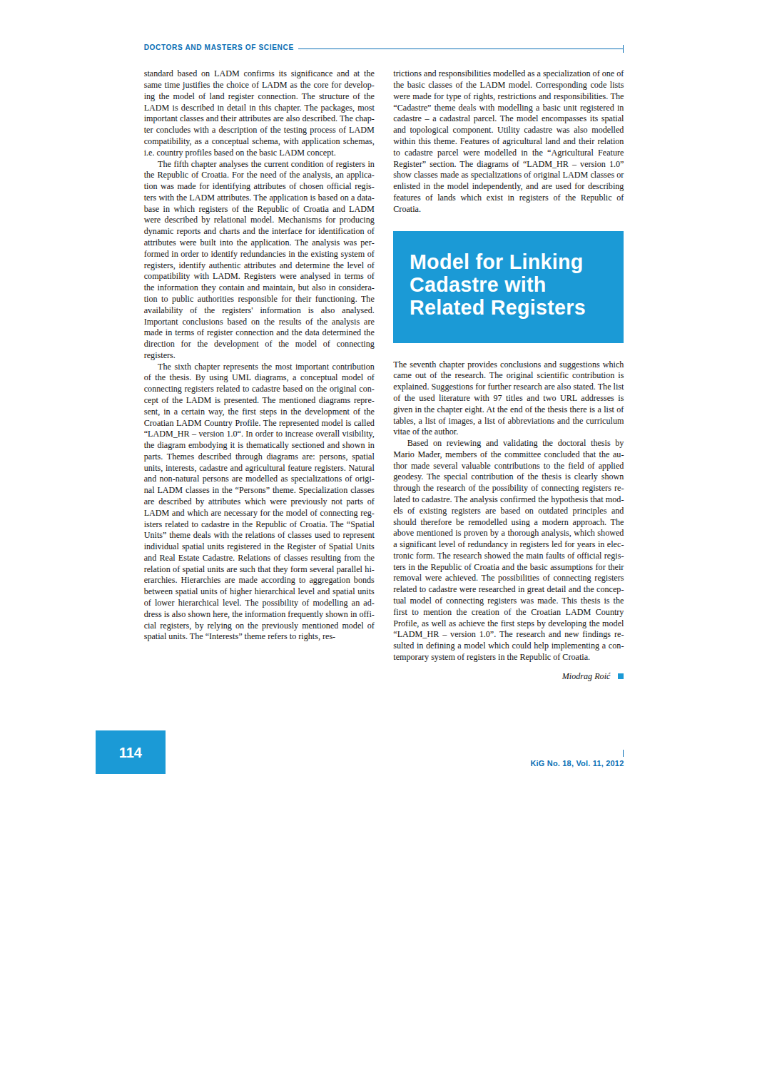Doctors and Masters of Science
standard based on LADM confirms its significance and at the same time justifies the choice of LADM as the core for developing the model of land register connection. The structure of the LADM is described in detail in this chapter. The packages, most important classes and their attributes are also described. The chapter concludes with a description of the testing process of LADM compatibility, as a conceptual schema, with application schemas, i.e. country profiles based on the basic LADM concept.
The fifth chapter analyses the current condition of registers in the Republic of Croatia. For the need of the analysis, an application was made for identifying attributes of chosen official registers with the LADM attributes. The application is based on a database in which registers of the Republic of Croatia and LADM were described by relational model. Mechanisms for producing dynamic reports and charts and the interface for identification of attributes were built into the application. The analysis was performed in order to identify redundancies in the existing system of registers, identify authentic attributes and determine the level of compatibility with LADM. Registers were analysed in terms of the information they contain and maintain, but also in consideration to public authorities responsible for their functioning. The availability of the registers' information is also analysed. Important conclusions based on the results of the analysis are made in terms of register connection and the data determined the direction for the development of the model of connecting registers.
The sixth chapter represents the most important contribution of the thesis. By using UML diagrams, a conceptual model of connecting registers related to cadastre based on the original concept of the LADM is presented. The mentioned diagrams represent, in a certain way, the first steps in the development of the Croatian LADM Country Profile. The represented model is called “LADM_HR – version 1.0“. In order to increase overall visibility, the diagram embodying it is thematically sectioned and shown in parts. Themes described through diagrams are: persons, spatial units, interests, cadastre and agricultural feature registers. Natural and non-natural persons are modelled as specializations of original LADM classes in the “Persons” theme. Specialization classes are described by attributes which were previously not parts of LADM and which are necessary for the model of connecting registers related to cadastre in the Republic of Croatia. The “Spatial Units” theme deals with the relations of classes used to represent individual spatial units registered in the Register of Spatial Units and Real Estate Cadastre. Relations of classes resulting from the relation of spatial units are such that they form several parallel hierarchies. Hierarchies are made according to aggregation bonds between spatial units of higher hierarchical level and spatial units of lower hierarchical level. The possibility of modelling an address is also shown here, the information frequently shown in official registers, by relying on the previously mentioned model of spatial units. The “Interests” theme refers to rights, res-
trictions and responsibilities modelled as a specialization of one of the basic classes of the LADM model. Corresponding code lists were made for type of rights, restrictions and responsibilities. The “Cadastre” theme deals with modelling a basic unit registered in cadastre – a cadastral parcel. The model encompasses its spatial and topological component. Utility cadastre was also modelled within this theme. Features of agricultural land and their relation to cadastre parcel were modelled in the “Agricultural Feature Register” section. The diagrams of “LADM_HR – version 1.0” show classes made as specializations of original LADM classes or enlisted in the model independently, and are used for describing features of lands which exist in registers of the Republic of Croatia.
Model for Linking Cadastre with Related Registers
The seventh chapter provides conclusions and suggestions which came out of the research. The original scientific contribution is explained. Suggestions for further research are also stated. The list of the used literature with 97 titles and two URL addresses is given in the chapter eight. At the end of the thesis there is a list of tables, a list of images, a list of abbreviations and the curriculum vitae of the author.
Based on reviewing and validating the doctoral thesis by Mario Mađer, members of the committee concluded that the author made several valuable contributions to the field of applied geodesy. The special contribution of the thesis is clearly shown through the research of the possibility of connecting registers related to cadastre. The analysis confirmed the hypothesis that models of existing registers are based on outdated principles and should therefore be remodelled using a modern approach. The above mentioned is proven by a thorough analysis, which showed a significant level of redundancy in registers led for years in electronic form. The research showed the main faults of official registers in the Republic of Croatia and the basic assumptions for their removal were achieved. The possibilities of connecting registers related to cadastre were researched in great detail and the conceptual model of connecting registers was made. This thesis is the first to mention the creation of the Croatian LADM Country Profile, as well as achieve the first steps by developing the model “LADM_HR – version 1.0”. The research and new findings resulted in defining a model which could help implementing a contemporary system of registers in the Republic of Croatia.
Miodrag Roić
114
KiG No. 18, Vol. 11, 2012